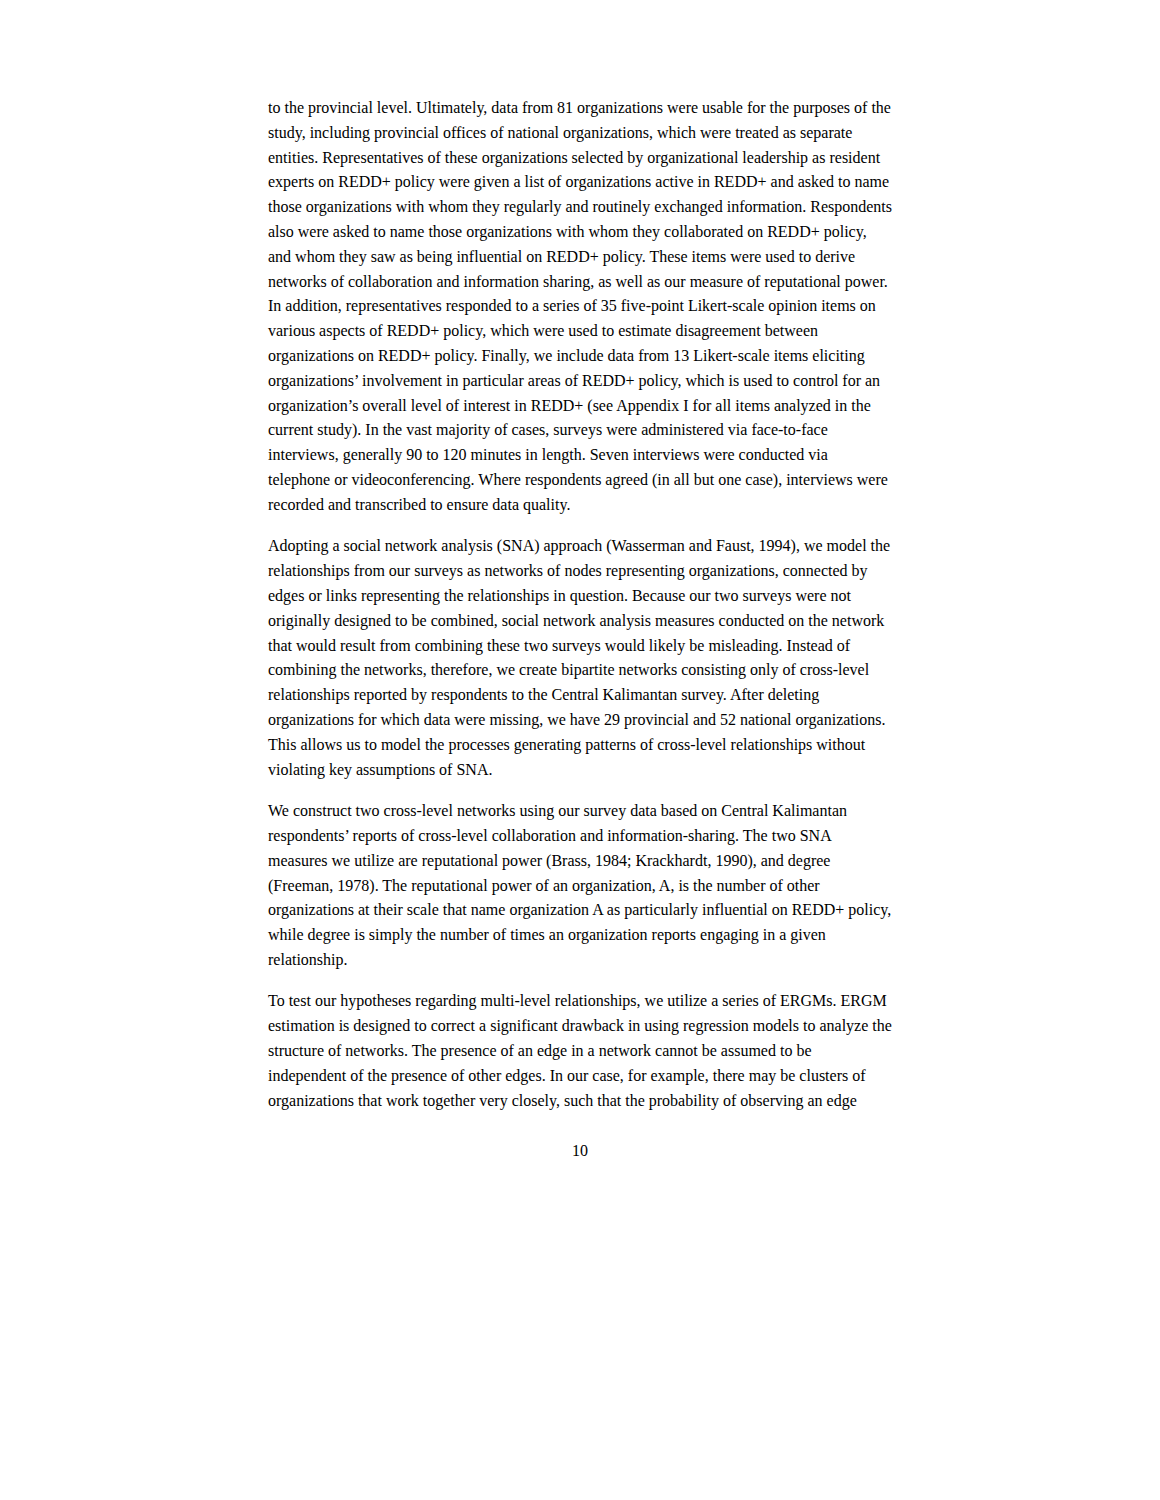to the provincial level. Ultimately, data from 81 organizations were usable for the purposes of the study, including provincial offices of national organizations, which were treated as separate entities. Representatives of these organizations selected by organizational leadership as resident experts on REDD+ policy were given a list of organizations active in REDD+ and asked to name those organizations with whom they regularly and routinely exchanged information. Respondents also were asked to name those organizations with whom they collaborated on REDD+ policy, and whom they saw as being influential on REDD+ policy. These items were used to derive networks of collaboration and information sharing, as well as our measure of reputational power. In addition, representatives responded to a series of 35 five-point Likert-scale opinion items on various aspects of REDD+ policy, which were used to estimate disagreement between organizations on REDD+ policy. Finally, we include data from 13 Likert-scale items eliciting organizations’ involvement in particular areas of REDD+ policy, which is used to control for an organization’s overall level of interest in REDD+ (see Appendix I for all items analyzed in the current study). In the vast majority of cases, surveys were administered via face-to-face interviews, generally 90 to 120 minutes in length. Seven interviews were conducted via telephone or videoconferencing. Where respondents agreed (in all but one case), interviews were recorded and transcribed to ensure data quality.
Adopting a social network analysis (SNA) approach (Wasserman and Faust, 1994), we model the relationships from our surveys as networks of nodes representing organizations, connected by edges or links representing the relationships in question. Because our two surveys were not originally designed to be combined, social network analysis measures conducted on the network that would result from combining these two surveys would likely be misleading. Instead of combining the networks, therefore, we create bipartite networks consisting only of cross-level relationships reported by respondents to the Central Kalimantan survey. After deleting organizations for which data were missing, we have 29 provincial and 52 national organizations. This allows us to model the processes generating patterns of cross-level relationships without violating key assumptions of SNA.
We construct two cross-level networks using our survey data based on Central Kalimantan respondents’ reports of cross-level collaboration and information-sharing. The two SNA measures we utilize are reputational power (Brass, 1984; Krackhardt, 1990), and degree (Freeman, 1978). The reputational power of an organization, A, is the number of other organizations at their scale that name organization A as particularly influential on REDD+ policy, while degree is simply the number of times an organization reports engaging in a given relationship.
To test our hypotheses regarding multi-level relationships, we utilize a series of ERGMs. ERGM estimation is designed to correct a significant drawback in using regression models to analyze the structure of networks. The presence of an edge in a network cannot be assumed to be independent of the presence of other edges. In our case, for example, there may be clusters of organizations that work together very closely, such that the probability of observing an edge
10